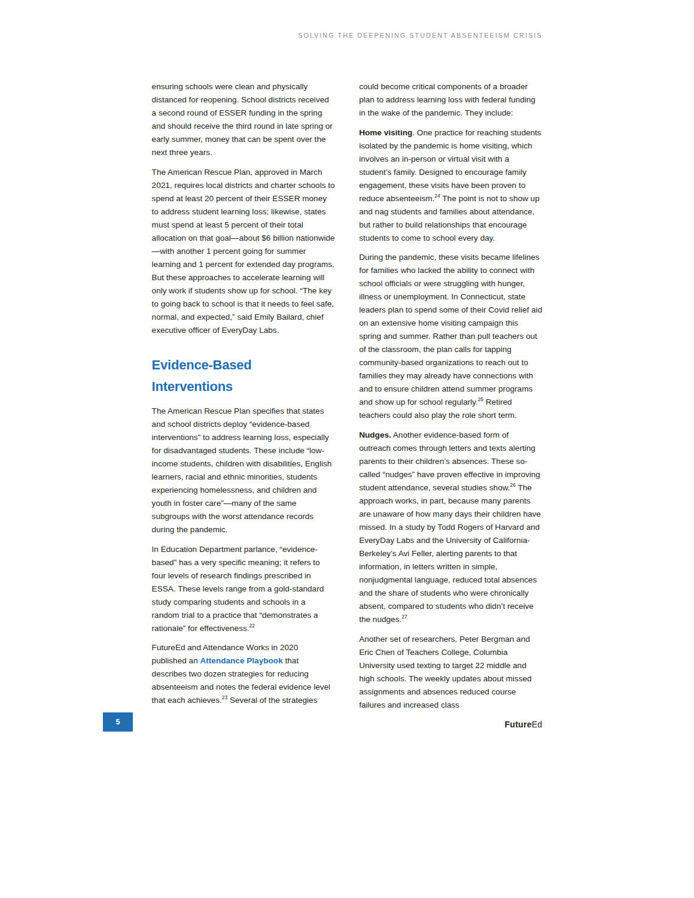Solving the Deepening Student Absenteeism Crisis
ensuring schools were clean and physically distanced for reopening. School districts received a second round of ESSER funding in the spring and should receive the third round in late spring or early summer, money that can be spent over the next three years.
The American Rescue Plan, approved in March 2021, requires local districts and charter schools to spend at least 20 percent of their ESSER money to address student learning loss; likewise, states must spend at least 5 percent of their total allocation on that goal—about $6 billion nationwide—with another 1 percent going for summer learning and 1 percent for extended day programs. But these approaches to accelerate learning will only work if students show up for school. “The key to going back to school is that it needs to feel safe, normal, and expected,” said Emily Bailard, chief executive officer of EveryDay Labs.
Evidence-Based Interventions
The American Rescue Plan specifies that states and school districts deploy “evidence-based interventions” to address learning loss, especially for disadvantaged students. These include “low-income students, children with disabilities, English learners, racial and ethnic minorities, students experiencing homelessness, and children and youth in foster care”—many of the same subgroups with the worst attendance records during the pandemic.
In Education Department parlance, “evidence-based” has a very specific meaning; it refers to four levels of research findings prescribed in ESSA. These levels range from a gold-standard study comparing students and schools in a random trial to a practice that “demonstrates a rationale” for effectiveness.22
FutureEd and Attendance Works in 2020 published an Attendance Playbook that describes two dozen strategies for reducing absenteeism and notes the federal evidence level that each achieves.23 Several of the strategies could become critical components of a broader plan to address learning loss with federal funding in the wake of the pandemic. They include:
Home visiting. One practice for reaching students isolated by the pandemic is home visiting, which involves an in-person or virtual visit with a student’s family. Designed to encourage family engagement, these visits have been proven to reduce absenteeism.24 The point is not to show up and nag students and families about attendance, but rather to build relationships that encourage students to come to school every day.
During the pandemic, these visits became lifelines for families who lacked the ability to connect with school officials or were struggling with hunger, illness or unemployment. In Connecticut, state leaders plan to spend some of their Covid relief aid on an extensive home visiting campaign this spring and summer. Rather than pull teachers out of the classroom, the plan calls for tapping community-based organizations to reach out to families they may already have connections with and to ensure children attend summer programs and show up for school regularly.25 Retired teachers could also play the role short term.
Nudges. Another evidence-based form of outreach comes through letters and texts alerting parents to their children’s absences. These so-called “nudges” have proven effective in improving student attendance, several studies show.26 The approach works, in part, because many parents are unaware of how many days their children have missed. In a study by Todd Rogers of Harvard and EveryDay Labs and the University of California-Berkeley’s Avi Feller, alerting parents to that information, in letters written in simple, nonjudgmental language, reduced total absences and the share of students who were chronically absent, compared to students who didn’t receive the nudges.27
Another set of researchers, Peter Bergman and Eric Chen of Teachers College, Columbia University used texting to target 22 middle and high schools. The weekly updates about missed assignments and absences reduced course failures and increased class
5
Future Ed